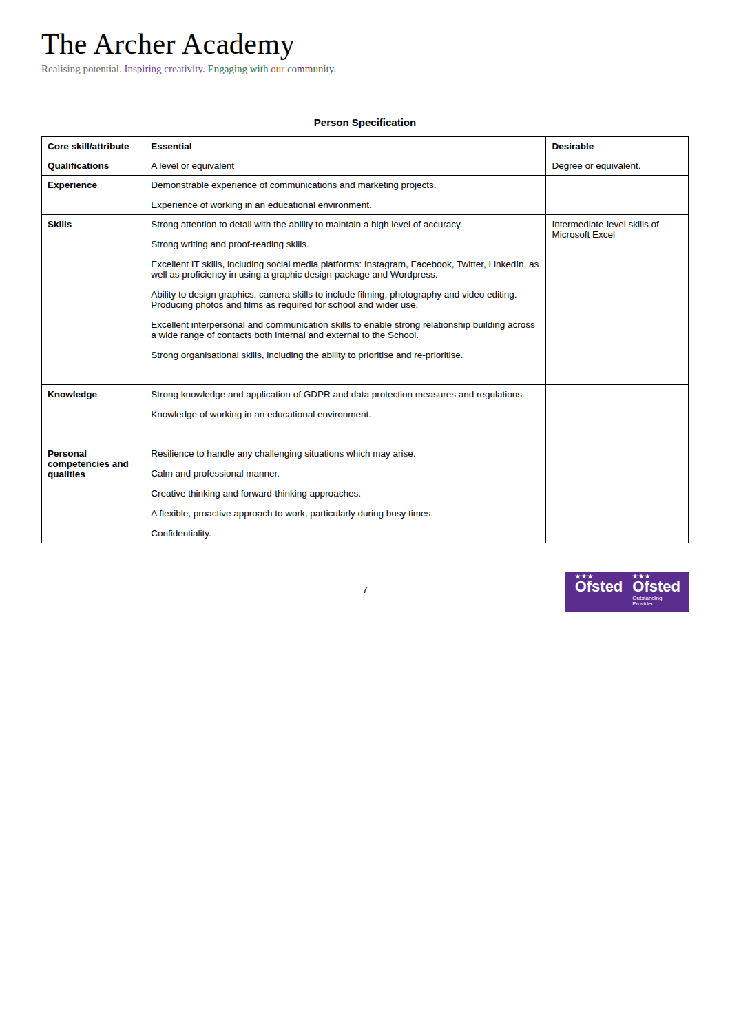The Archer Academy
Realising potential. Inspiring creativity. Engaging with our community.
Person Specification
| Core skill/attribute | Essential | Desirable |
| --- | --- | --- |
| Qualifications | A level or equivalent | Degree or equivalent. |
| Experience | Demonstrable experience of communications and marketing projects. Experience of working in an educational environment. | |
| Skills | Strong attention to detail with the ability to maintain a high level of accuracy. Strong writing and proof-reading skills. Excellent IT skills, including social media platforms: Instagram, Facebook, Twitter, LinkedIn, as well as proficiency in using a graphic design package and Wordpress. Ability to design graphics, camera skills to include filming, photography and video editing. Producing photos and films as required for school and wider use. Excellent interpersonal and communication skills to enable strong relationship building across a wide range of contacts both internal and external to the School. Strong organisational skills, including the ability to prioritise and re-prioritise. | Intermediate-level skills of Microsoft Excel |
| Knowledge | Strong knowledge and application of GDPR and data protection measures and regulations. Knowledge of working in an educational environment. | |
| Personal competencies and qualities | Resilience to handle any challenging situations which may arise. Calm and professional manner. Creative thinking and forward-thinking approaches. A flexible, proactive approach to work, particularly during busy times. Confidentiality. | |
7
★★★ Ofsted
★★★ Ofsted Outstanding
Provider